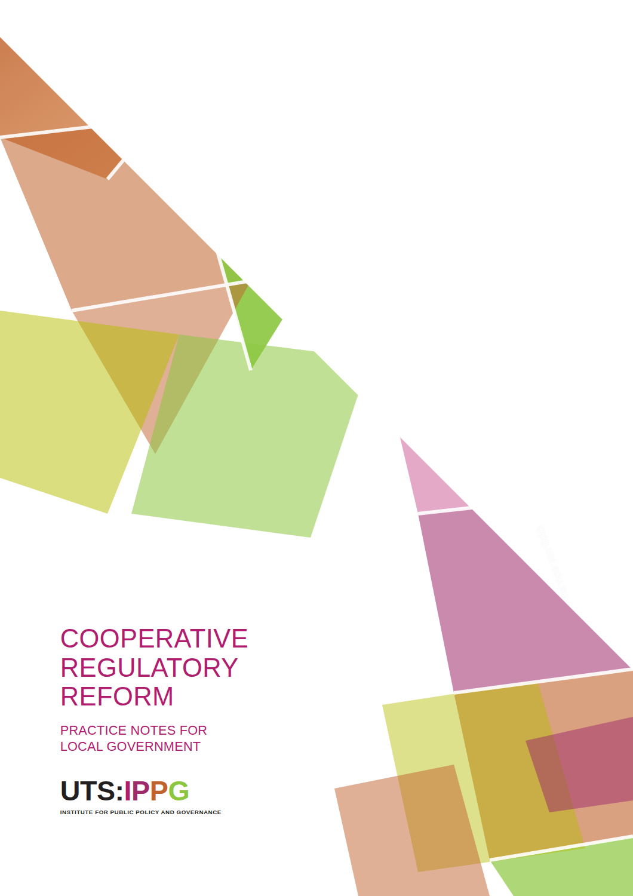UTS
University of Technology Sydney
ippg.uts.edu.au
Cooperative
Regulatory
Reform
Practice Notes for
Local Government
UTS: IPPG
INSTITUTE FOR PUBLIC POLICY AND GOVERNANCE